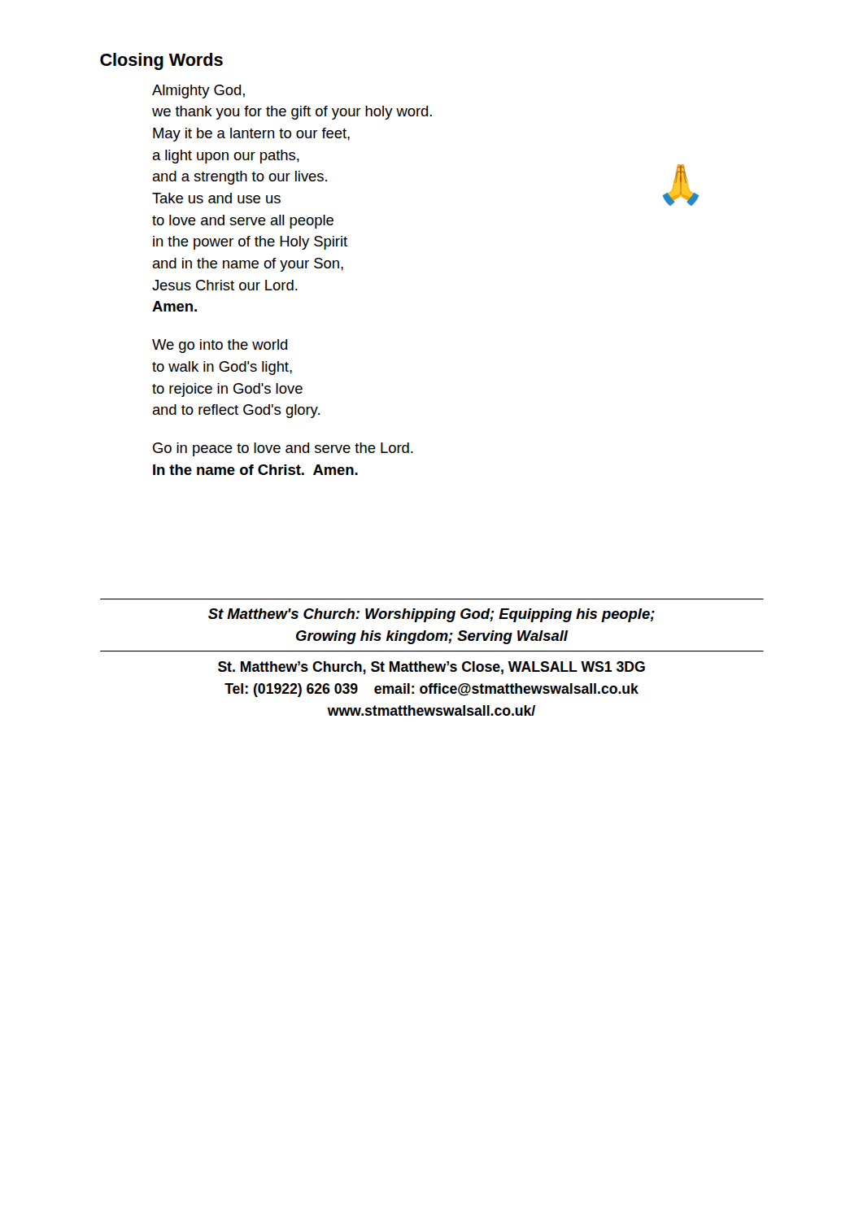Closing Words
🙏
Almighty God,
we thank you for the gift of your holy word.
May it be a lantern to our feet,
a light upon our paths,
and a strength to our lives.
Take us and use us
to love and serve all people
in the power of the Holy Spirit
and in the name of your Son,
Jesus Christ our Lord.
Amen.
We go into the world
to walk in God's light,
to rejoice in God's love
and to reflect God's glory.
Go in peace to love and serve the Lord.
In the name of Christ. Amen.
St Matthew's Church: Worshipping God; Equipping his people;
Growing his kingdom; Serving Walsall
St. Matthew’s Church, St Matthew’s Close, WALSALL WS1 3DG
Tel: (01922) 626 039 email: office@stmatthewswalsall.co.uk
www.stmatthewswalsall.co.uk/